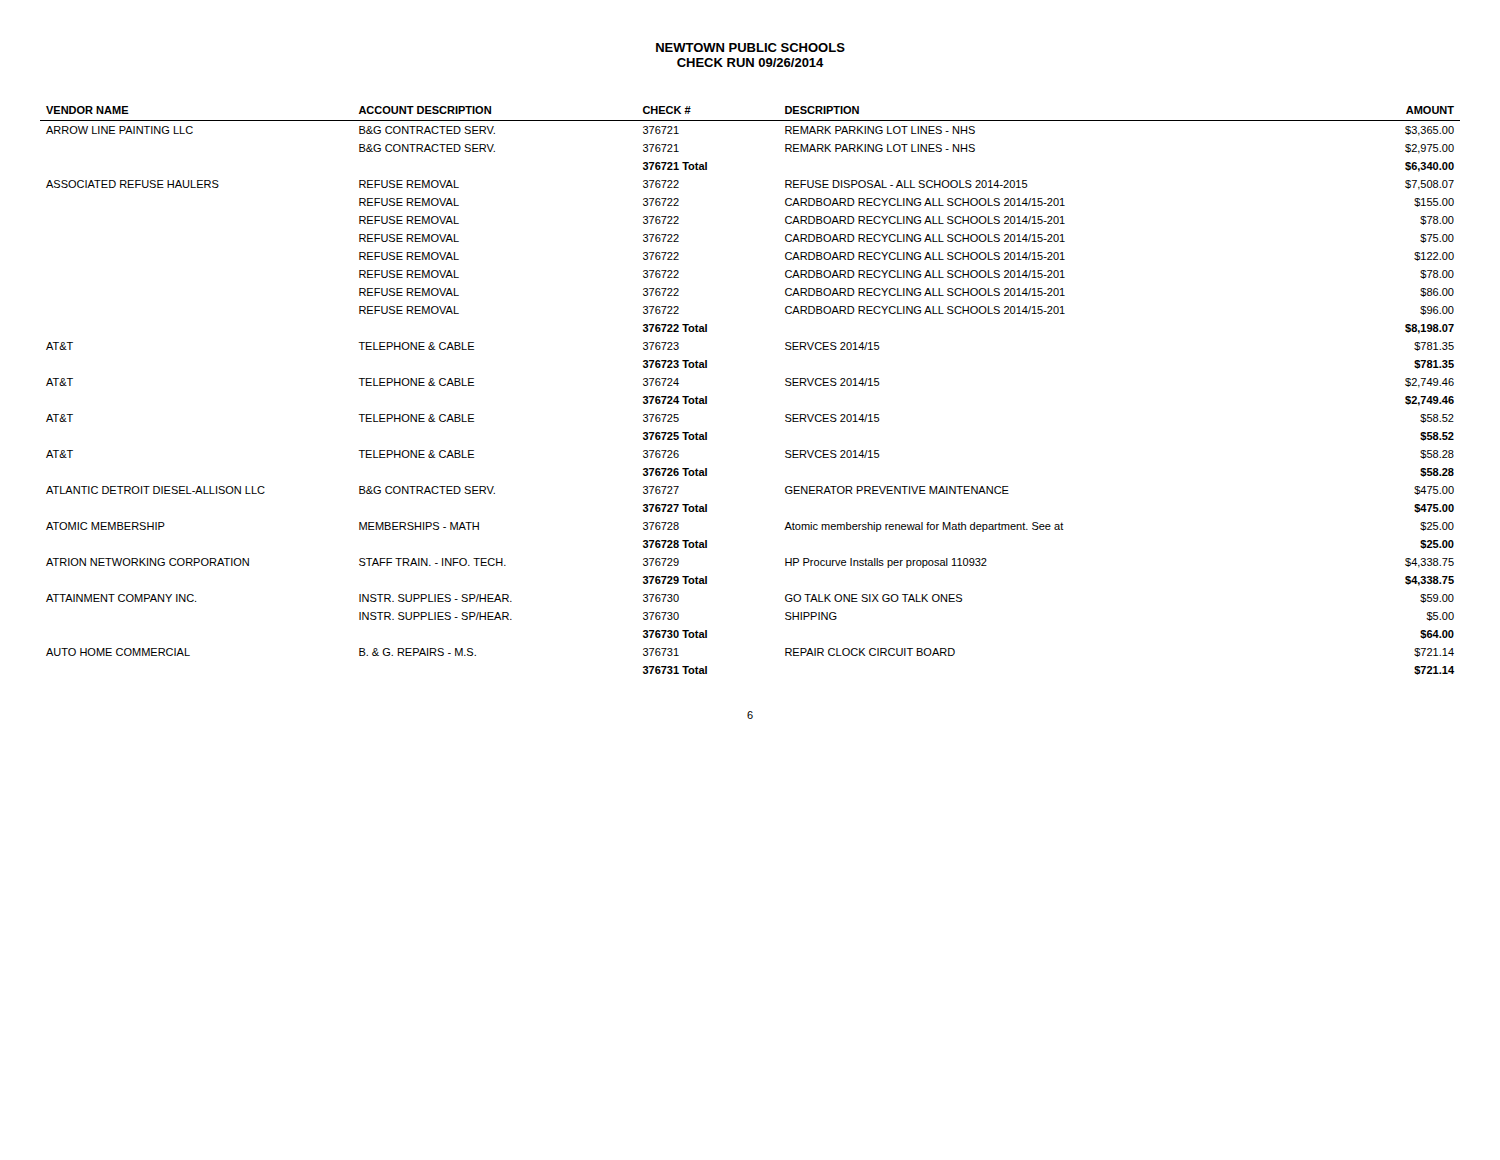NEWTOWN PUBLIC SCHOOLS
CHECK RUN 09/26/2014
| VENDOR NAME | ACCOUNT DESCRIPTION | CHECK # | DESCRIPTION | AMOUNT |
| --- | --- | --- | --- | --- |
| ARROW LINE PAINTING LLC | B&G CONTRACTED SERV. | 376721 | REMARK PARKING LOT LINES - NHS | $3,365.00 |
| | B&G CONTRACTED SERV. | 376721 | REMARK PARKING LOT LINES - NHS | $2,975.00 |
| | | 376721 Total | | $6,340.00 |
| ASSOCIATED REFUSE HAULERS | REFUSE REMOVAL | 376722 | REFUSE DISPOSAL - ALL SCHOOLS 2014-2015 | $7,508.07 |
| | REFUSE REMOVAL | 376722 | CARDBOARD RECYCLING ALL SCHOOLS 2014/15-201 | $155.00 |
| | REFUSE REMOVAL | 376722 | CARDBOARD RECYCLING ALL SCHOOLS 2014/15-201 | $78.00 |
| | REFUSE REMOVAL | 376722 | CARDBOARD RECYCLING ALL SCHOOLS 2014/15-201 | $75.00 |
| | REFUSE REMOVAL | 376722 | CARDBOARD RECYCLING ALL SCHOOLS 2014/15-201 | $122.00 |
| | REFUSE REMOVAL | 376722 | CARDBOARD RECYCLING ALL SCHOOLS 2014/15-201 | $78.00 |
| | REFUSE REMOVAL | 376722 | CARDBOARD RECYCLING ALL SCHOOLS 2014/15-201 | $86.00 |
| | REFUSE REMOVAL | 376722 | CARDBOARD RECYCLING ALL SCHOOLS 2014/15-201 | $96.00 |
| | | 376722 Total | | $8,198.07 |
| AT&T | TELEPHONE & CABLE | 376723 | SERVCES 2014/15 | $781.35 |
| | | 376723 Total | | $781.35 |
| AT&T | TELEPHONE & CABLE | 376724 | SERVCES 2014/15 | $2,749.46 |
| | | 376724 Total | | $2,749.46 |
| AT&T | TELEPHONE & CABLE | 376725 | SERVCES 2014/15 | $58.52 |
| | | 376725 Total | | $58.52 |
| AT&T | TELEPHONE & CABLE | 376726 | SERVCES 2014/15 | $58.28 |
| | | 376726 Total | | $58.28 |
| ATLANTIC DETROIT DIESEL-ALLISON LLC | B&G CONTRACTED SERV. | 376727 | GENERATOR PREVENTIVE MAINTENANCE | $475.00 |
| | | 376727 Total | | $475.00 |
| ATOMIC MEMBERSHIP | MEMBERSHIPS - MATH | 376728 | Atomic membership renewal for Math department. See at | $25.00 |
| | | 376728 Total | | $25.00 |
| ATRION NETWORKING CORPORATION | STAFF TRAIN. - INFO. TECH. | 376729 | HP Procurve Installs per proposal 110932 | $4,338.75 |
| | | 376729 Total | | $4,338.75 |
| ATTAINMENT COMPANY INC. | INSTR. SUPPLIES - SP/HEAR. | 376730 | GO TALK ONE SIX GO TALK ONES | $59.00 |
| | INSTR. SUPPLIES - SP/HEAR. | 376730 | SHIPPING | $5.00 |
| | | 376730 Total | | $64.00 |
| AUTO HOME COMMERCIAL | B. & G. REPAIRS - M.S. | 376731 | REPAIR CLOCK CIRCUIT BOARD | $721.14 |
| | | 376731 Total | | $721.14 |
6